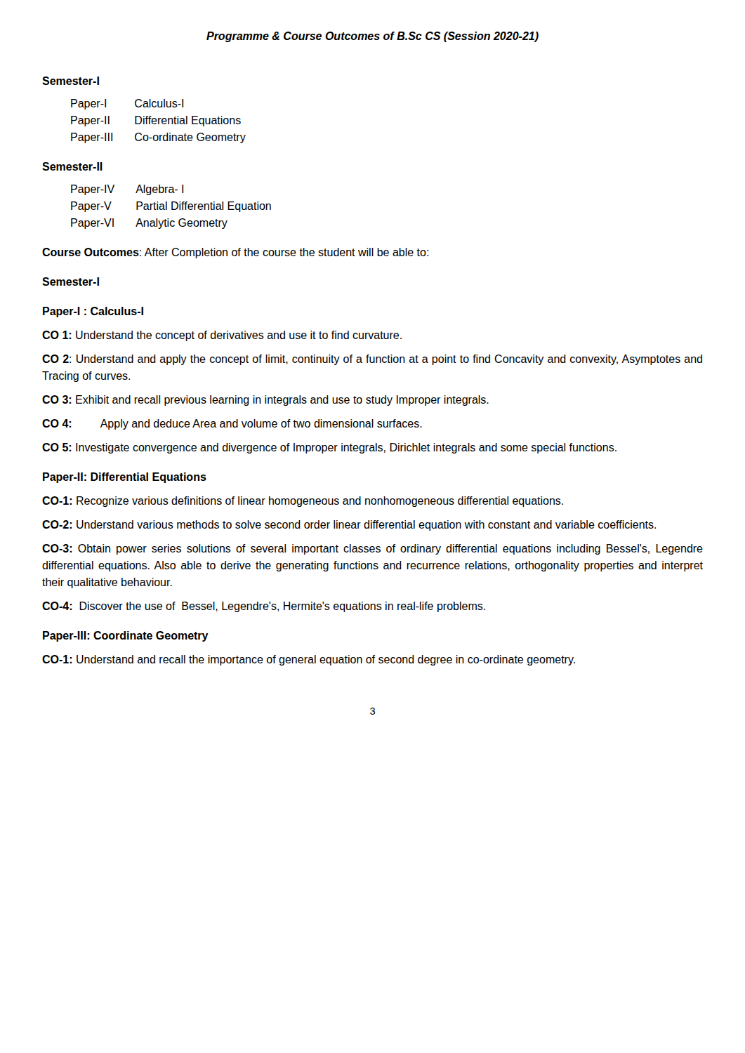Programme & Course Outcomes of B.Sc CS (Session 2020-21)
Semester-I
| Paper-I | Calculus-I |
| Paper-II | Differential Equations |
| Paper-III | Co-ordinate Geometry |
Semester-II
| Paper-IV | Algebra- I |
| Paper-V | Partial Differential Equation |
| Paper-VI | Analytic Geometry |
Course Outcomes: After Completion of the course the student will be able to:
Semester-I
Paper-I : Calculus-I
CO 1: Understand the concept of derivatives and use it to find curvature.
CO 2: Understand and apply the concept of limit, continuity of a function at a point to find Concavity and convexity, Asymptotes and Tracing of curves.
CO 3: Exhibit and recall previous learning in integrals and use to study Improper integrals.
CO 4: Apply and deduce Area and volume of two dimensional surfaces.
CO 5: Investigate convergence and divergence of Improper integrals, Dirichlet integrals and some special functions.
Paper-II: Differential Equations
CO-1: Recognize various definitions of linear homogeneous and nonhomogeneous differential equations.
CO-2: Understand various methods to solve second order linear differential equation with constant and variable coefficients.
CO-3: Obtain power series solutions of several important classes of ordinary differential equations including Bessel's, Legendre differential equations. Also able to derive the generating functions and recurrence relations, orthogonality properties and interpret their qualitative behaviour.
CO-4: Discover the use of Bessel, Legendre's, Hermite's equations in real-life problems.
Paper-III: Coordinate Geometry
CO-1: Understand and recall the importance of general equation of second degree in co-ordinate geometry.
3